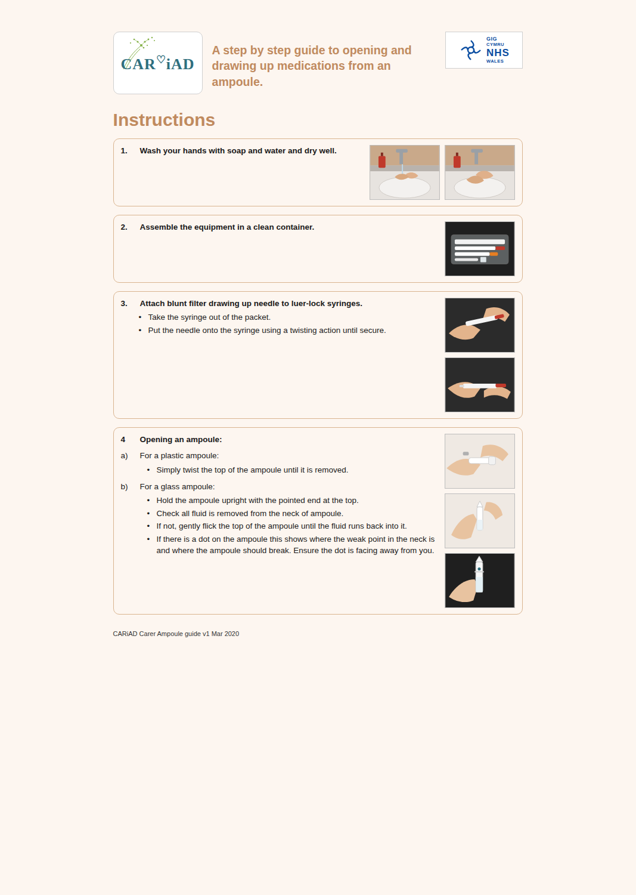CAR♡iAD
A step by step guide to opening and drawing up medications from an ampoule.
GIG
CYMRU NHS WALES
Instructions
1. Wash your hands with soap and water and dry well.
2. Assemble the equipment in a clean container.
3. Attach blunt filter drawing up needle to luer-lock syringes.
Take the syringe out of the packet.
Put the needle onto the syringe using a twisting action until secure.
4 Opening an ampoule:
a) For a plastic ampoule:
Simply twist the top of the ampoule until it is removed.
b) For a glass ampoule:
Hold the ampoule upright with the pointed end at the top.
Check all fluid is removed from the neck of ampoule.
If not, gently flick the top of the ampoule until the fluid runs back into it.
If there is a dot on the ampoule this shows where the weak point in the neck is and where the ampoule should break. Ensure the dot is facing away from you.
CARiAD Carer Ampoule guide v1 Mar 2020